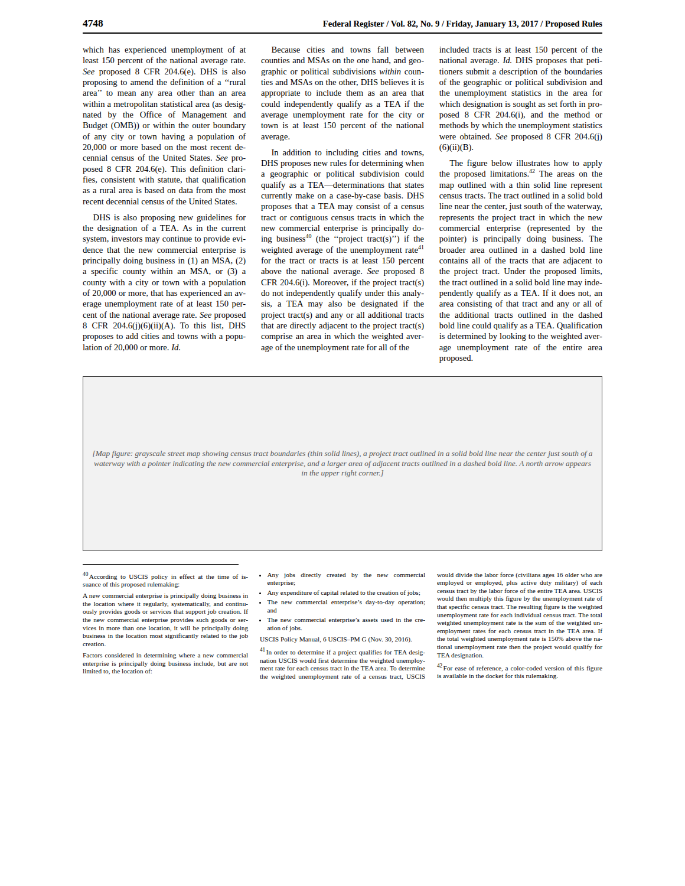4748 Federal Register / Vol. 82, No. 9 / Friday, January 13, 2017 / Proposed Rules
which has experienced unemployment of at least 150 percent of the national average rate. See proposed 8 CFR 204.6(e). DHS is also proposing to amend the definition of a ‘‘rural area’’ to mean any area other than an area within a metropolitan statistical area (as designated by the Office of Management and Budget (OMB)) or within the outer boundary of any city or town having a population of 20,000 or more based on the most recent decennial census of the United States. See proposed 8 CFR 204.6(e). This definition clarifies, consistent with statute, that qualification as a rural area is based on data from the most recent decennial census of the United States.
DHS is also proposing new guidelines for the designation of a TEA. As in the current system, investors may continue to provide evidence that the new commercial enterprise is principally doing business in (1) an MSA, (2) a specific county within an MSA, or (3) a county with a city or town with a population of 20,000 or more, that has experienced an average unemployment rate of at least 150 percent of the national average rate. See proposed 8 CFR 204.6(j)(6)(ii)(A). To this list, DHS proposes to add cities and towns with a population of 20,000 or more. Id.
Because cities and towns fall between counties and MSAs on the one hand, and geographic or political subdivisions within counties and MSAs on the other, DHS believes it is appropriate to include them as an area that could independently qualify as a TEA if the average unemployment rate for the city or town is at least 150 percent of the national average.
In addition to including cities and towns, DHS proposes new rules for determining when a geographic or political subdivision could qualify as a TEA—determinations that states currently make on a case-by-case basis. DHS proposes that a TEA may consist of a census tract or contiguous census tracts in which the new commercial enterprise is principally doing business40 (the ‘‘project tract(s)’’) if the weighted average of the unemployment rate41 for the tract or tracts is at least 150 percent above the national average. See proposed 8 CFR 204.6(i). Moreover, if the project tract(s) do not independently qualify under this analysis, a TEA may also be designated if the project tract(s) and any or all additional tracts that are directly adjacent to the project tract(s) comprise an area in which the weighted average of the unemployment rate for all of the
included tracts is at least 150 percent of the national average. Id. DHS proposes that petitioners submit a description of the boundaries of the geographic or political subdivision and the unemployment statistics in the area for which designation is sought as set forth in proposed 8 CFR 204.6(i), and the method or methods by which the unemployment statistics were obtained. See proposed 8 CFR 204.6(j)(6)(ii)(B).
The figure below illustrates how to apply the proposed limitations.42 The areas on the map outlined with a thin solid line represent census tracts. The tract outlined in a solid bold line near the center, just south of the waterway, represents the project tract in which the new commercial enterprise (represented by the pointer) is principally doing business. The broader area outlined in a dashed bold line contains all of the tracts that are adjacent to the project tract. Under the proposed limits, the tract outlined in a solid bold line may independently qualify as a TEA. If it does not, an area consisting of that tract and any or all of the additional tracts outlined in the dashed bold line could qualify as a TEA. Qualification is determined by looking to the weighted average unemployment rate of the entire area proposed.
[Map figure: grayscale street map showing census tract boundaries (thin solid lines), a project tract outlined in a solid bold line near the center just south of a waterway with a pointer indicating the new commercial enterprise, and a larger area of adjacent tracts outlined in a dashed bold line. A north arrow appears in the upper right corner.]
40 According to USCIS policy in effect at the time of issuance of this proposed rulemaking:
A new commercial enterprise is principally doing business in the location where it regularly, systematically, and continuously provides goods or services that support job creation. If the new commercial enterprise provides such goods or services in more than one location, it will be principally doing business in the location most significantly related to the job creation.
Factors considered in determining where a new commercial enterprise is principally doing business include, but are not limited to, the location of:
Any jobs directly created by the new commercial enterprise;
Any expenditure of capital related to the creation of jobs;
The new commercial enterprise’s day-to-day operation; and
The new commercial enterprise’s assets used in the creation of jobs.
USCIS Policy Manual, 6 USCIS–PM G (Nov. 30, 2016).
41 In order to determine if a project qualifies for TEA designation USCIS would first determine the weighted unemployment rate for each census tract in the TEA area. To determine the weighted unemployment rate of a census tract, USCIS would divide the labor force (civilians ages 16 older who are employed or employed, plus active duty military) of each census tract by the labor force of the entire TEA area. USCIS would then multiply this figure by the unemployment rate of that specific census tract. The resulting figure is the weighted unemployment rate for each individual census tract. The total weighted unemployment rate is the sum of the weighted unemployment rates for each census tract in the TEA area. If the total weighted unemployment rate is 150% above the national unemployment rate then the project would qualify for TEA designation.
42 For ease of reference, a color-coded version of this figure is available in the docket for this rulemaking.